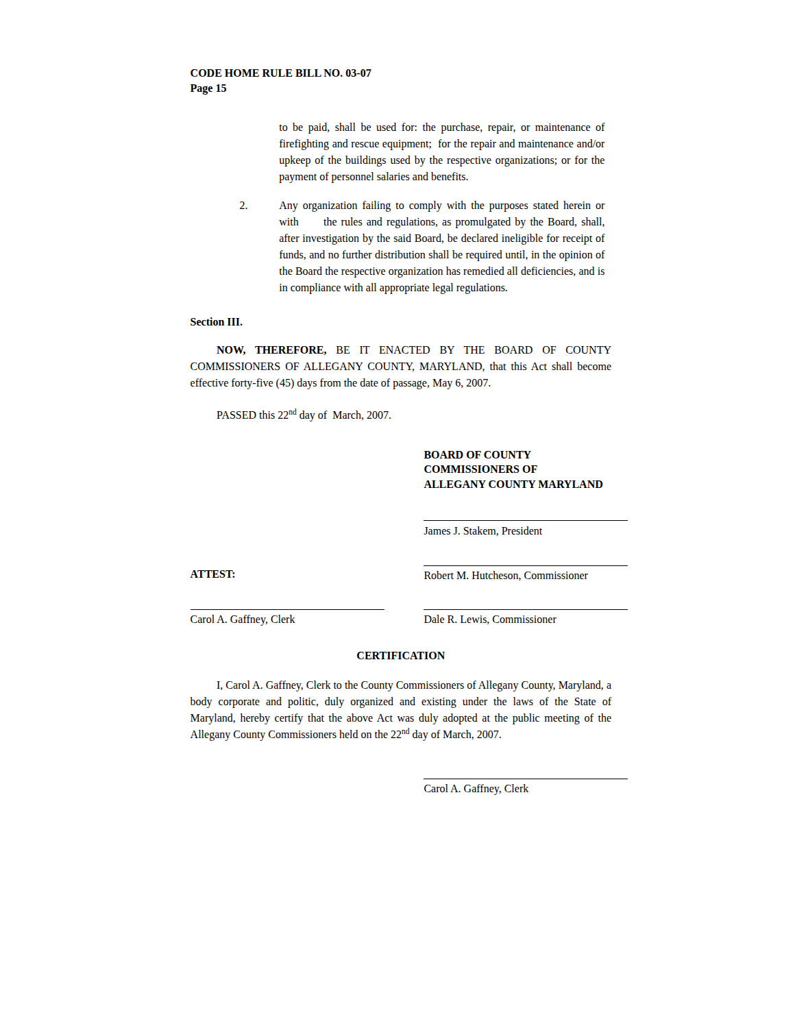CODE HOME RULE BILL NO. 03-07
Page 15
to be paid, shall be used for: the purchase, repair, or maintenance of firefighting and rescue equipment; for the repair and maintenance and/or upkeep of the buildings used by the respective organizations; or for the payment of personnel salaries and benefits.
2.
Any organization failing to comply with the purposes stated herein or with the rules and regulations, as promulgated by the Board, shall, after investigation by the said Board, be declared ineligible for receipt of funds, and no further distribution shall be required until, in the opinion of the Board the respective organization has remedied all deficiencies, and is in compliance with all appropriate legal regulations.
Section III.
NOW, THEREFORE, BE IT ENACTED BY THE BOARD OF COUNTY COMMISSIONERS OF ALLEGANY COUNTY, MARYLAND, that this Act shall become effective forty-five (45) days from the date of passage, May 6, 2007.
PASSED this 22nd day of March, 2007.
BOARD OF COUNTY COMMISSIONERS OF
ALLEGANY COUNTY MARYLAND
James J. Stakem, President
ATTEST:
Robert M. Hutcheson, Commissioner
Carol A. Gaffney, Clerk
Dale R. Lewis, Commissioner
CERTIFICATION
I, Carol A. Gaffney, Clerk to the County Commissioners of Allegany County, Maryland, a body corporate and politic, duly organized and existing under the laws of the State of Maryland, hereby certify that the above Act was duly adopted at the public meeting of the Allegany County Commissioners held on the 22nd day of March, 2007.
Carol A. Gaffney, Clerk